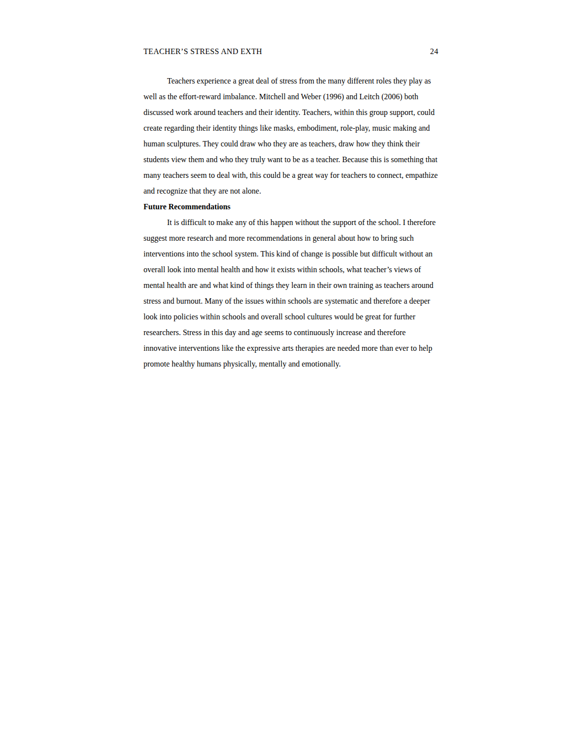Teacher’s Stress and EXTH 24
Teachers experience a great deal of stress from the many different roles they play as well as the effort-reward imbalance. Mitchell and Weber (1996) and Leitch (2006) both discussed work around teachers and their identity. Teachers, within this group support, could create regarding their identity things like masks, embodiment, role-play, music making and human sculptures. They could draw who they are as teachers, draw how they think their students view them and who they truly want to be as a teacher. Because this is something that many teachers seem to deal with, this could be a great way for teachers to connect, empathize and recognize that they are not alone.
Future Recommendations
It is difficult to make any of this happen without the support of the school. I therefore suggest more research and more recommendations in general about how to bring such interventions into the school system. This kind of change is possible but difficult without an overall look into mental health and how it exists within schools, what teacher’s views of mental health are and what kind of things they learn in their own training as teachers around stress and burnout. Many of the issues within schools are systematic and therefore a deeper look into policies within schools and overall school cultures would be great for further researchers. Stress in this day and age seems to continuously increase and therefore innovative interventions like the expressive arts therapies are needed more than ever to help promote healthy humans physically, mentally and emotionally.